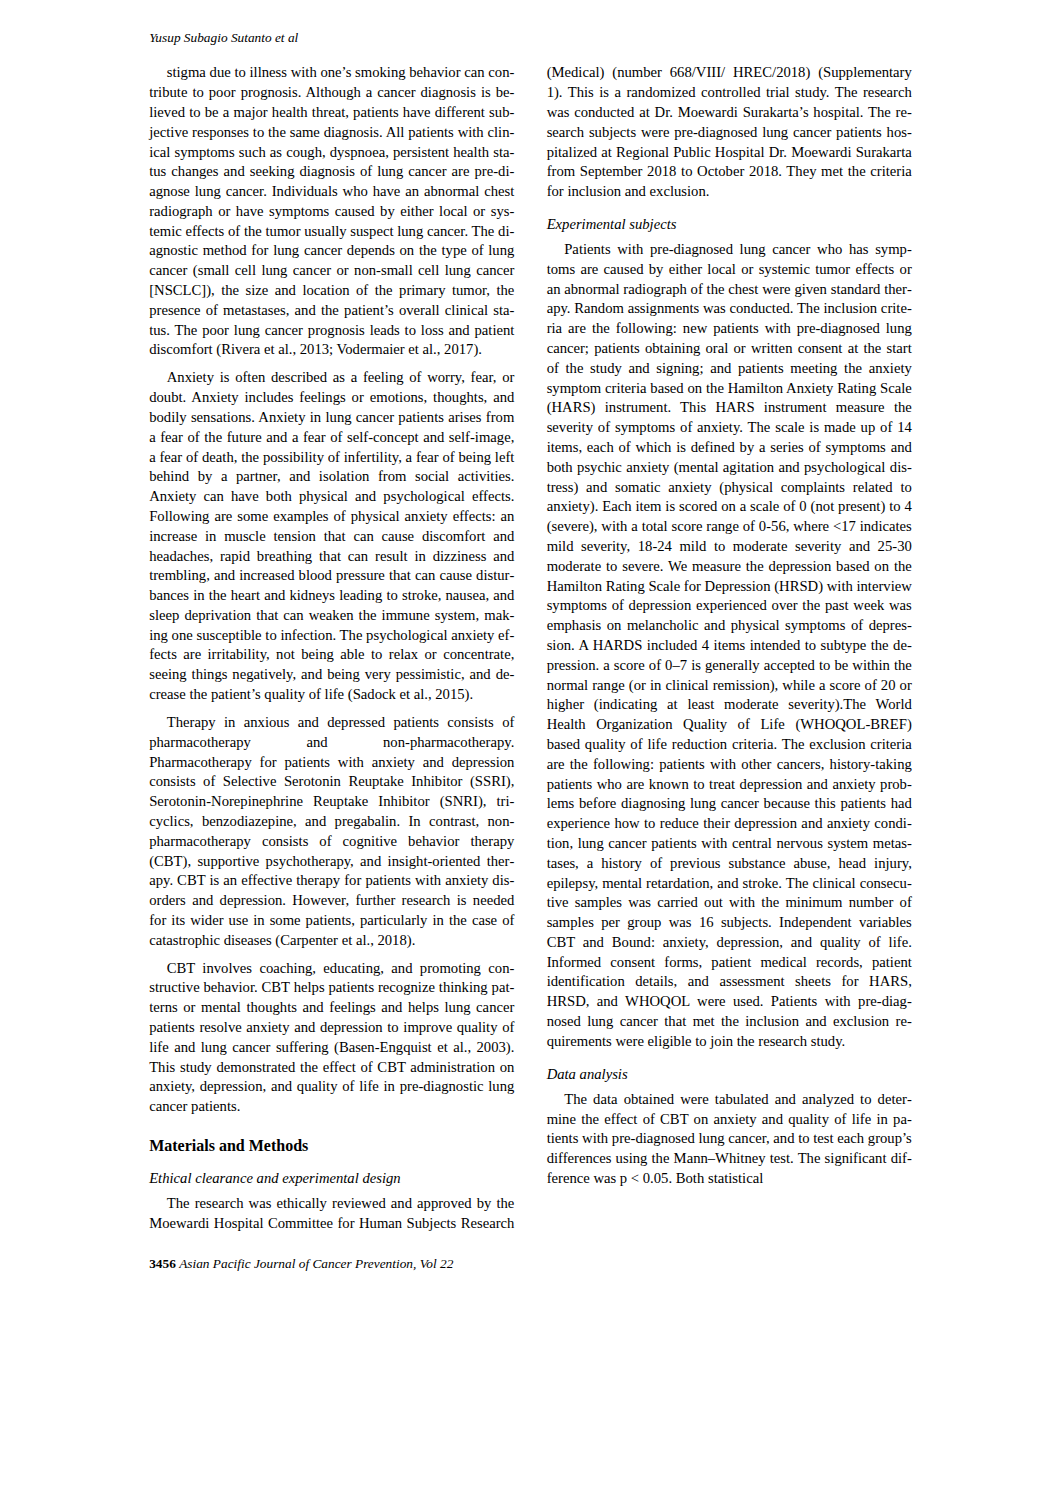Yusup Subagio Sutanto et al
stigma due to illness with one’s smoking behavior can contribute to poor prognosis. Although a cancer diagnosis is believed to be a major health threat, patients have different subjective responses to the same diagnosis. All patients with clinical symptoms such as cough, dyspnoea, persistent health status changes and seeking diagnosis of lung cancer are pre-diagnose lung cancer. Individuals who have an abnormal chest radiograph or have symptoms caused by either local or systemic effects of the tumor usually suspect lung cancer. The diagnostic method for lung cancer depends on the type of lung cancer (small cell lung cancer or non-small cell lung cancer [NSCLC]), the size and location of the primary tumor, the presence of metastases, and the patient’s overall clinical status. The poor lung cancer prognosis leads to loss and patient discomfort (Rivera et al., 2013; Vodermaier et al., 2017).
Anxiety is often described as a feeling of worry, fear, or doubt. Anxiety includes feelings or emotions, thoughts, and bodily sensations. Anxiety in lung cancer patients arises from a fear of the future and a fear of self-concept and self-image, a fear of death, the possibility of infertility, a fear of being left behind by a partner, and isolation from social activities. Anxiety can have both physical and psychological effects. Following are some examples of physical anxiety effects: an increase in muscle tension that can cause discomfort and headaches, rapid breathing that can result in dizziness and trembling, and increased blood pressure that can cause disturbances in the heart and kidneys leading to stroke, nausea, and sleep deprivation that can weaken the immune system, making one susceptible to infection. The psychological anxiety effects are irritability, not being able to relax or concentrate, seeing things negatively, and being very pessimistic, and decrease the patient’s quality of life (Sadock et al., 2015).
Therapy in anxious and depressed patients consists of pharmacotherapy and non-pharmacotherapy. Pharmacotherapy for patients with anxiety and depression consists of Selective Serotonin Reuptake Inhibitor (SSRI), Serotonin-Norepinephrine Reuptake Inhibitor (SNRI), tricyclics, benzodiazepine, and pregabalin. In contrast, non-pharmacotherapy consists of cognitive behavior therapy (CBT), supportive psychotherapy, and insight-oriented therapy. CBT is an effective therapy for patients with anxiety disorders and depression. However, further research is needed for its wider use in some patients, particularly in the case of catastrophic diseases (Carpenter et al., 2018).
CBT involves coaching, educating, and promoting constructive behavior. CBT helps patients recognize thinking patterns or mental thoughts and feelings and helps lung cancer patients resolve anxiety and depression to improve quality of life and lung cancer suffering (Basen-Engquist et al., 2003). This study demonstrated the effect of CBT administration on anxiety, depression, and quality of life in pre-diagnostic lung cancer patients.
Materials and Methods
Ethical clearance and experimental design
The research was ethically reviewed and approved by the Moewardi Hospital Committee for Human Subjects Research (Medical) (number 668/VIII/ HREC/2018) (Supplementary 1). This is a randomized controlled trial study. The research was conducted at Dr. Moewardi Surakarta’s hospital. The research subjects were pre-diagnosed lung cancer patients hospitalized at Regional Public Hospital Dr. Moewardi Surakarta from September 2018 to October 2018. They met the criteria for inclusion and exclusion.
Experimental subjects
Patients with pre-diagnosed lung cancer who has symptoms are caused by either local or systemic tumor effects or an abnormal radiograph of the chest were given standard therapy. Random assignments was conducted. The inclusion criteria are the following: new patients with pre-diagnosed lung cancer; patients obtaining oral or written consent at the start of the study and signing; and patients meeting the anxiety symptom criteria based on the Hamilton Anxiety Rating Scale (HARS) instrument. This HARS instrument measure the severity of symptoms of anxiety. The scale is made up of 14 items, each of which is defined by a series of symptoms and both psychic anxiety (mental agitation and psychological distress) and somatic anxiety (physical complaints related to anxiety). Each item is scored on a scale of 0 (not present) to 4 (severe), with a total score range of 0-56, where <17 indicates mild severity, 18-24 mild to moderate severity and 25-30 moderate to severe. We measure the depression based on the Hamilton Rating Scale for Depression (HRSD) with interview symptoms of depression experienced over the past week was emphasis on melancholic and physical symptoms of depression. A HARDS included 4 items intended to subtype the depression. a score of 0–7 is generally accepted to be within the normal range (or in clinical remission), while a score of 20 or higher (indicating at least moderate severity).The World Health Organization Quality of Life (WHOQOL-BREF) based quality of life reduction criteria. The exclusion criteria are the following: patients with other cancers, history-taking patients who are known to treat depression and anxiety problems before diagnosing lung cancer because this patients had experience how to reduce their depression and anxiety condition, lung cancer patients with central nervous system metastases, a history of previous substance abuse, head injury, epilepsy, mental retardation, and stroke. The clinical consecutive samples was carried out with the minimum number of samples per group was 16 subjects. Independent variables CBT and Bound: anxiety, depression, and quality of life. Informed consent forms, patient medical records, patient identification details, and assessment sheets for HARS, HRSD, and WHOQOL were used. Patients with pre-diagnosed lung cancer that met the inclusion and exclusion requirements were eligible to join the research study.
Data analysis
The data obtained were tabulated and analyzed to determine the effect of CBT on anxiety and quality of life in patients with pre-diagnosed lung cancer, and to test each group’s differences using the Mann–Whitney test. The significant difference was p < 0.05. Both statistical
3456 Asian Pacific Journal of Cancer Prevention, Vol 22